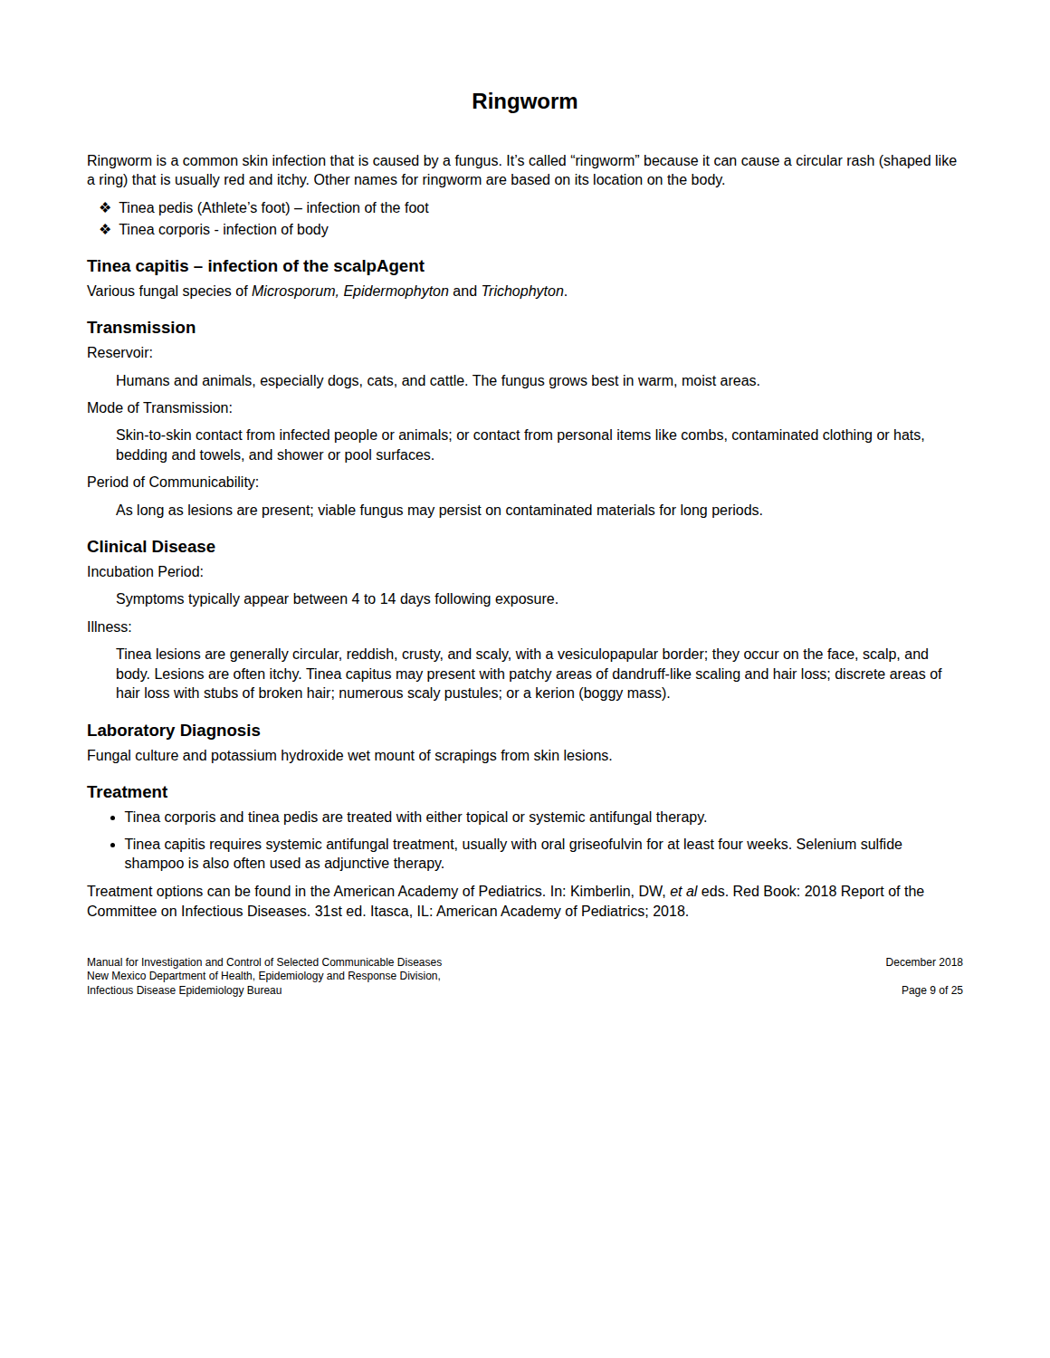Ringworm
Ringworm is a common skin infection that is caused by a fungus. It’s called “ringworm” because it can cause a circular rash (shaped like a ring) that is usually red and itchy. Other names for ringworm are based on its location on the body.
Tinea pedis (Athlete’s foot) – infection of the foot
Tinea corporis - infection of body
Tinea capitis – infection of the scalpAgent
Various fungal species of Microsporum, Epidermophyton and Trichophyton.
Transmission
Reservoir:
Humans and animals, especially dogs, cats, and cattle. The fungus grows best in warm, moist areas.
Mode of Transmission:
Skin-to-skin contact from infected people or animals; or contact from personal items like combs, contaminated clothing or hats, bedding and towels, and shower or pool surfaces.
Period of Communicability:
As long as lesions are present; viable fungus may persist on contaminated materials for long periods.
Clinical Disease
Incubation Period:
Symptoms typically appear between 4 to 14 days following exposure.
Illness:
Tinea lesions are generally circular, reddish, crusty, and scaly, with a vesiculopapular border; they occur on the face, scalp, and body. Lesions are often itchy. Tinea capitus may present with patchy areas of dandruff-like scaling and hair loss; discrete areas of hair loss with stubs of broken hair; numerous scaly pustules; or a kerion (boggy mass).
Laboratory Diagnosis
Fungal culture and potassium hydroxide wet mount of scrapings from skin lesions.
Treatment
Tinea corporis and tinea pedis are treated with either topical or systemic antifungal therapy.
Tinea capitis requires systemic antifungal treatment, usually with oral griseofulvin for at least four weeks. Selenium sulfide shampoo is also often used as adjunctive therapy.
Treatment options can be found in the American Academy of Pediatrics. In: Kimberlin, DW, et al eds. Red Book: 2018 Report of the Committee on Infectious Diseases. 31st ed. Itasca, IL: American Academy of Pediatrics; 2018.
| Manual for Investigation and Control of Selected Communicable Diseases | December 2018 |
| New Mexico Department of Health, Epidemiology and Response Division, | |
| Infectious Disease Epidemiology Bureau | Page 9 of 25 |